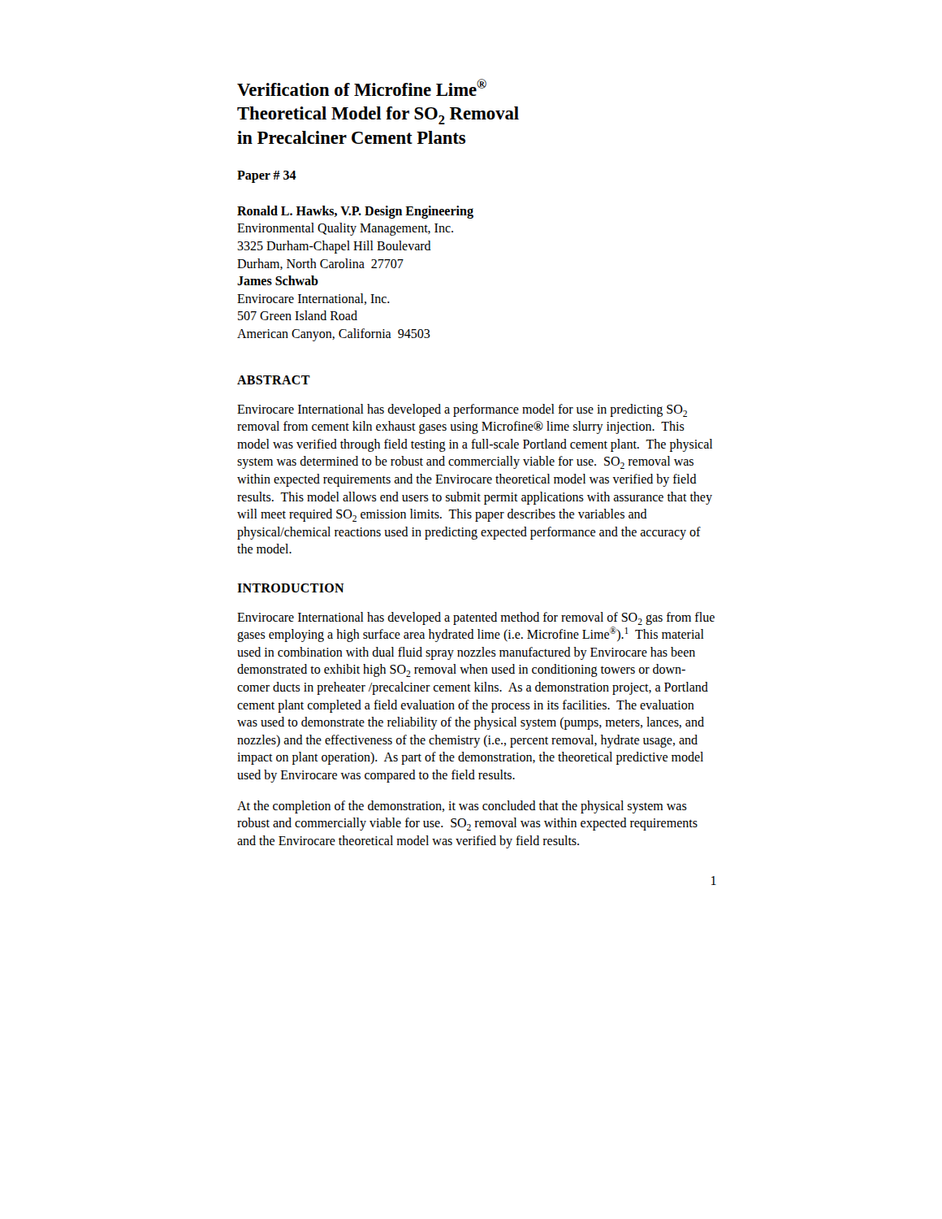Verification of Microfine Lime®
Theoretical Model for SO2 Removal
in Precalciner Cement Plants
Paper # 34
Ronald L. Hawks, V.P. Design Engineering
Environmental Quality Management, Inc.
3325 Durham-Chapel Hill Boulevard
Durham, North Carolina 27707
James Schwab
Envirocare International, Inc.
507 Green Island Road
American Canyon, California 94503
ABSTRACT
Envirocare International has developed a performance model for use in predicting SO2 removal from cement kiln exhaust gases using Microfine® lime slurry injection. This model was verified through field testing in a full-scale Portland cement plant. The physical system was determined to be robust and commercially viable for use. SO2 removal was within expected requirements and the Envirocare theoretical model was verified by field results. This model allows end users to submit permit applications with assurance that they will meet required SO2 emission limits. This paper describes the variables and physical/chemical reactions used in predicting expected performance and the accuracy of the model.
INTRODUCTION
Envirocare International has developed a patented method for removal of SO2 gas from flue gases employing a high surface area hydrated lime (i.e. Microfine Lime®).1 This material used in combination with dual fluid spray nozzles manufactured by Envirocare has been demonstrated to exhibit high SO2 removal when used in conditioning towers or down-comer ducts in preheater /precalciner cement kilns. As a demonstration project, a Portland cement plant completed a field evaluation of the process in its facilities. The evaluation was used to demonstrate the reliability of the physical system (pumps, meters, lances, and nozzles) and the effectiveness of the chemistry (i.e., percent removal, hydrate usage, and impact on plant operation). As part of the demonstration, the theoretical predictive model used by Envirocare was compared to the field results.
At the completion of the demonstration, it was concluded that the physical system was robust and commercially viable for use. SO2 removal was within expected requirements and the Envirocare theoretical model was verified by field results.
1